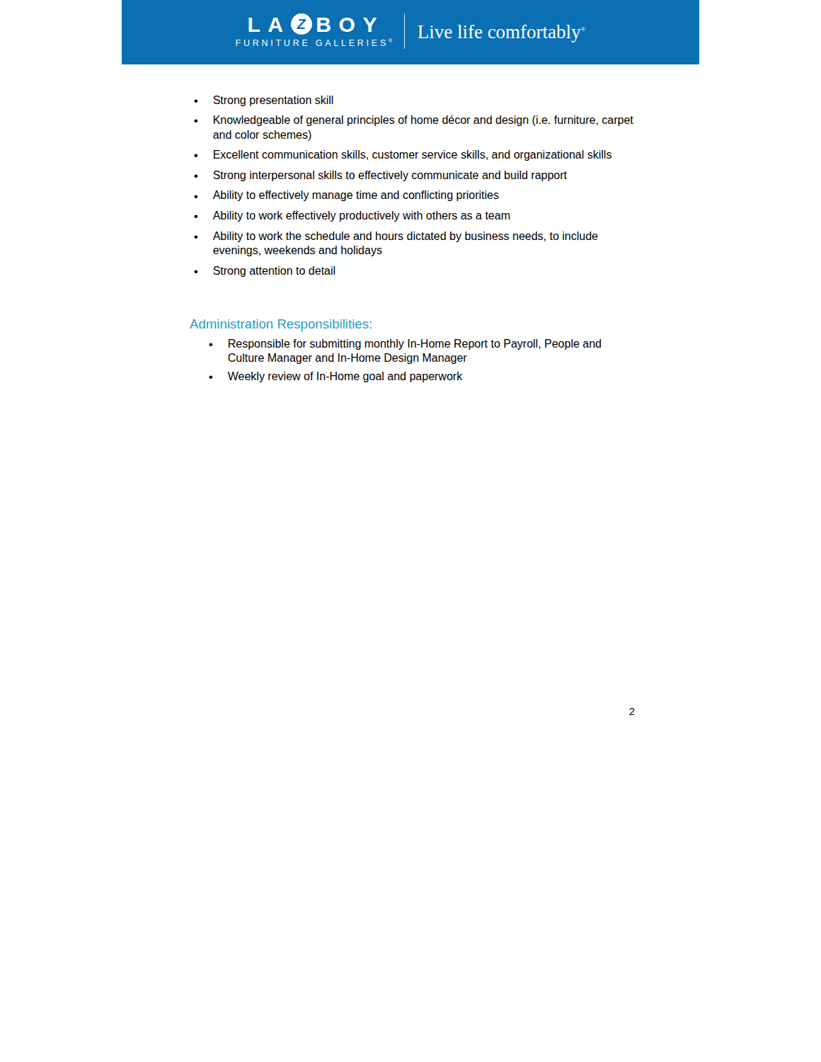LA Z BOY
FURNITURE GALLERIES®
Live life comfortably®
Strong presentation skill
Knowledgeable of general principles of home décor and design (i.e. furniture, carpet and color schemes)
Excellent communication skills, customer service skills, and organizational skills
Strong interpersonal skills to effectively communicate and build rapport
Ability to effectively manage time and conflicting priorities
Ability to work effectively productively with others as a team
Ability to work the schedule and hours dictated by business needs, to include evenings, weekends and holidays
Strong attention to detail
Administration Responsibilities:
Responsible for submitting monthly In-Home Report to Payroll, People and Culture Manager and In-Home Design Manager
Weekly review of In-Home goal and paperwork
2